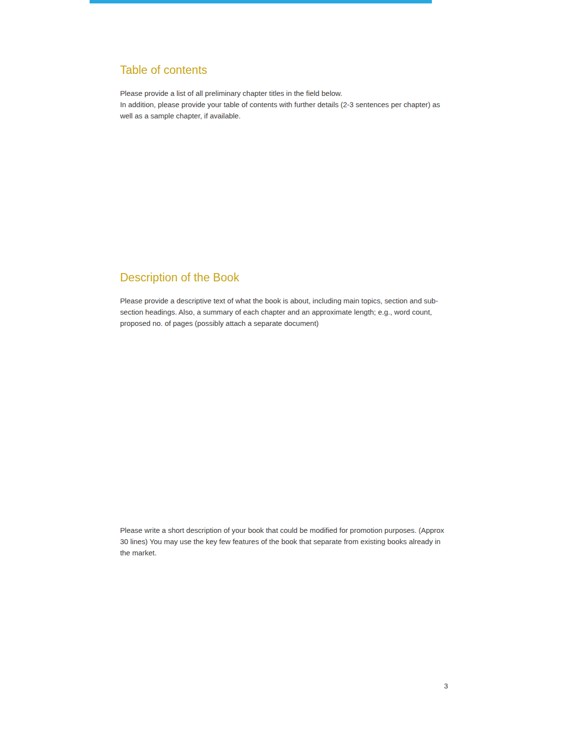Table of contents
Please provide a list of all preliminary chapter titles in the field below.
In addition, please provide your table of contents with further details (2-3 sentences per chapter) as well as a sample chapter, if available.
Description of the Book
Please provide a descriptive text of what the book is about, including main topics, section and sub-section headings. Also, a summary of each chapter and an approximate length; e.g., word count, proposed no. of pages (possibly attach a separate document)
Please write a short description of your book that could be modified for promotion purposes. (Approx 30 lines) You may use the key few features of the book that separate from existing books already in the market.
3